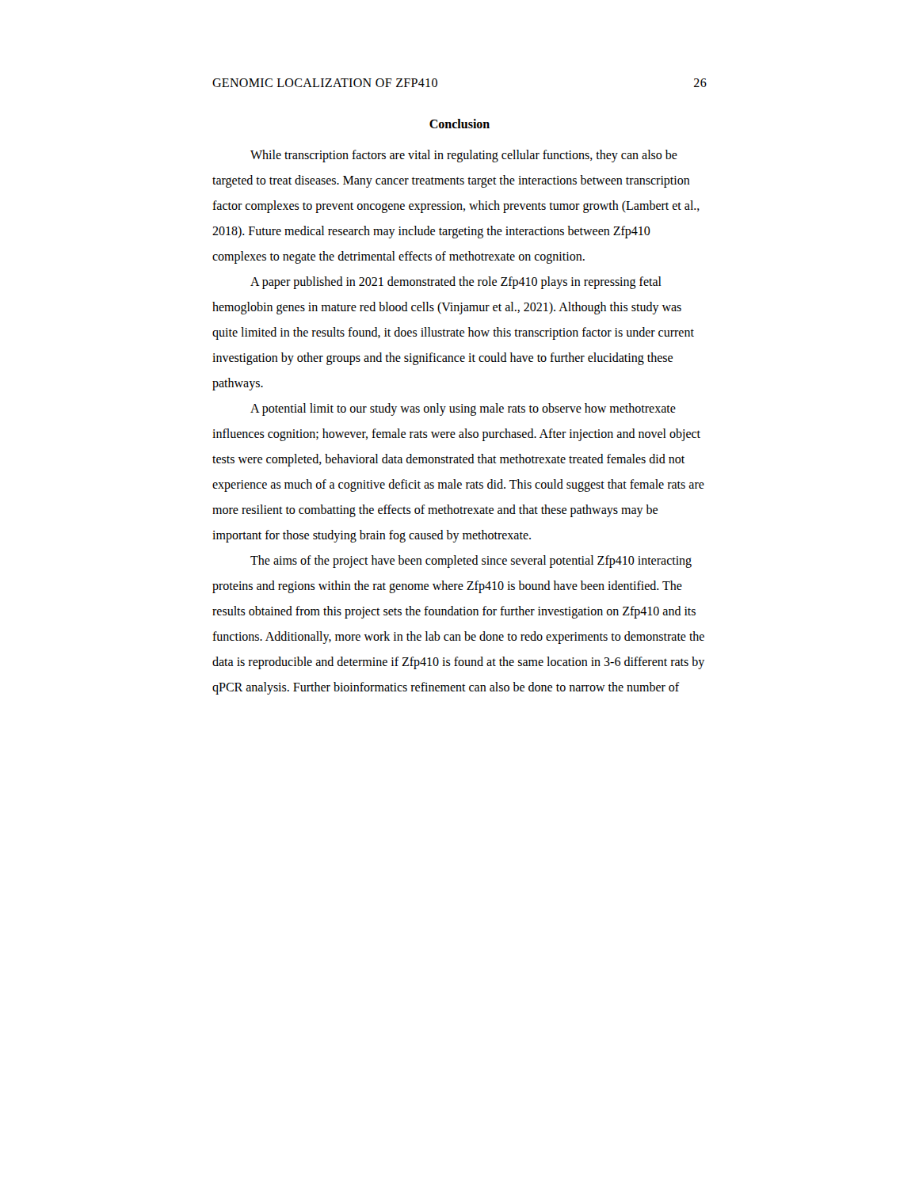Genomic Localization of ZFP410 26
Conclusion
While transcription factors are vital in regulating cellular functions, they can also be targeted to treat diseases. Many cancer treatments target the interactions between transcription factor complexes to prevent oncogene expression, which prevents tumor growth (Lambert et al., 2018). Future medical research may include targeting the interactions between Zfp410 complexes to negate the detrimental effects of methotrexate on cognition.
A paper published in 2021 demonstrated the role Zfp410 plays in repressing fetal hemoglobin genes in mature red blood cells (Vinjamur et al., 2021). Although this study was quite limited in the results found, it does illustrate how this transcription factor is under current investigation by other groups and the significance it could have to further elucidating these pathways.
A potential limit to our study was only using male rats to observe how methotrexate influences cognition; however, female rats were also purchased. After injection and novel object tests were completed, behavioral data demonstrated that methotrexate treated females did not experience as much of a cognitive deficit as male rats did. This could suggest that female rats are more resilient to combatting the effects of methotrexate and that these pathways may be important for those studying brain fog caused by methotrexate.
The aims of the project have been completed since several potential Zfp410 interacting proteins and regions within the rat genome where Zfp410 is bound have been identified. The results obtained from this project sets the foundation for further investigation on Zfp410 and its functions. Additionally, more work in the lab can be done to redo experiments to demonstrate the data is reproducible and determine if Zfp410 is found at the same location in 3-6 different rats by qPCR analysis. Further bioinformatics refinement can also be done to narrow the number of